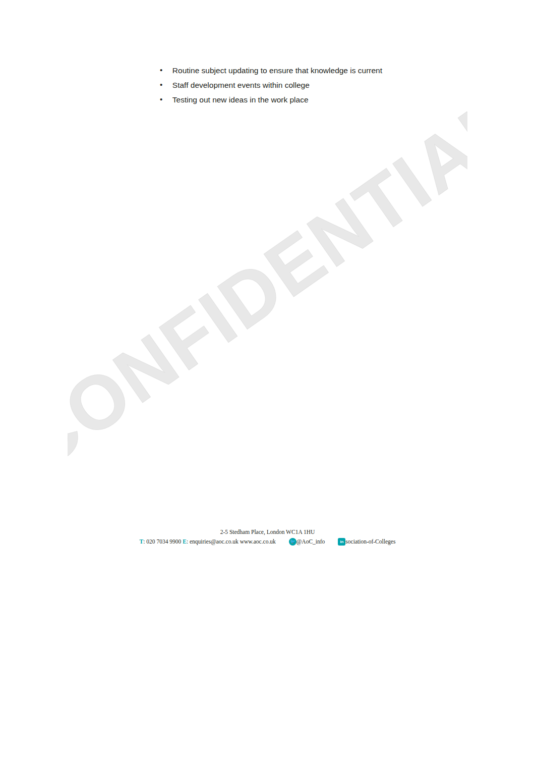CONFIDENTIAL
Routine subject updating to ensure that knowledge is current
Staff development events within college
Testing out new ideas in the work place
2-5 Stedham Place, London WC1A 1HU
T: 020 7034 9900 E: enquiries@aoc.co.uk www.aoc.co.uk 🐦@AoC_info insociation-of-Colleges